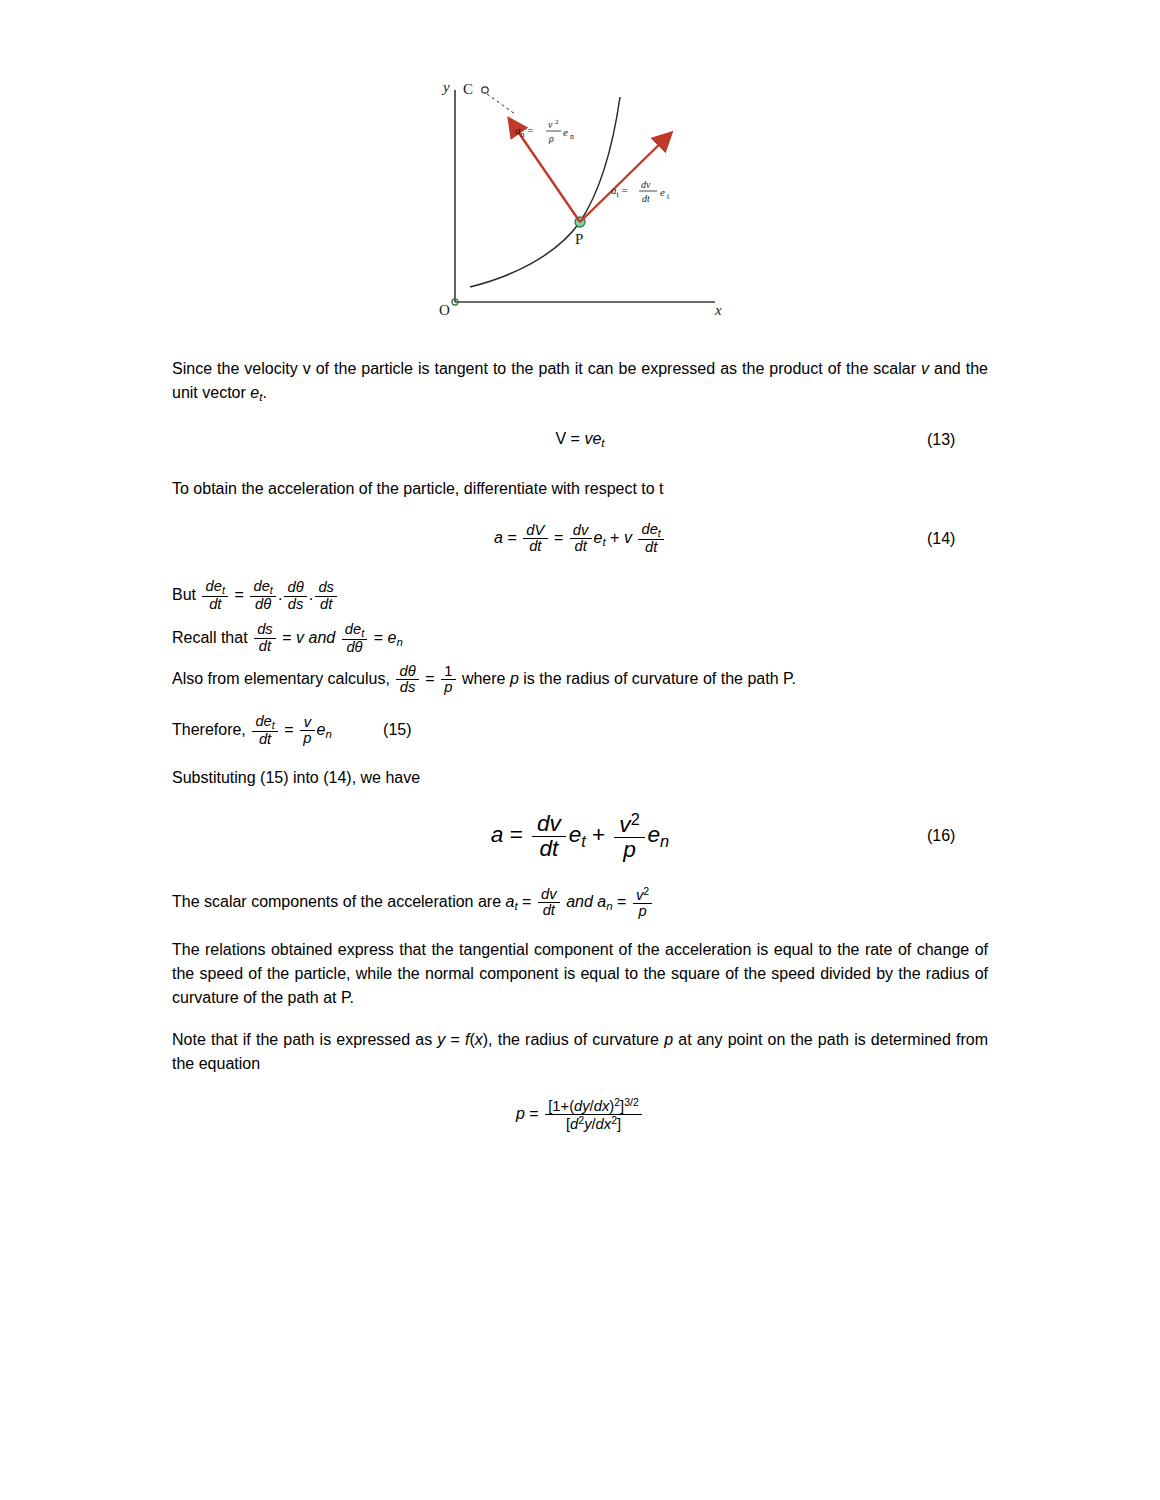y x O P C an = v 2 ρ e n at = dv dt e t
Since the velocity v of the particle is tangent to the path it can be expressed as the product of the scalar v and the unit vector et.
V = vet (13)
To obtain the acceleration of the particle, differentiate with respect to t
a = dV dt = dv dt et + v det dt (14)
But det dt = det dθ.dθ ds.ds dt
Recall that ds dt = v and det dθ = en
Also from elementary calculus, dθ ds = 1 p where p is the radius of curvature of the path P.
Therefore, det dt = vp en(15)
Substituting (15) into (14), we have
a = dv dt et + v2 p en (16)
The scalar components of the acceleration are at = dv dt and an = v2 p
The relations obtained express that the tangential component of the acceleration is equal to the rate of change of the speed of the particle, while the normal component is equal to the square of the speed divided by the radius of curvature of the path at P.
Note that if the path is expressed as y = f(x), the radius of curvature p at any point on the path is determined from the equation
p = [1+(dy/dx)2]3/2[d2y/dx2]